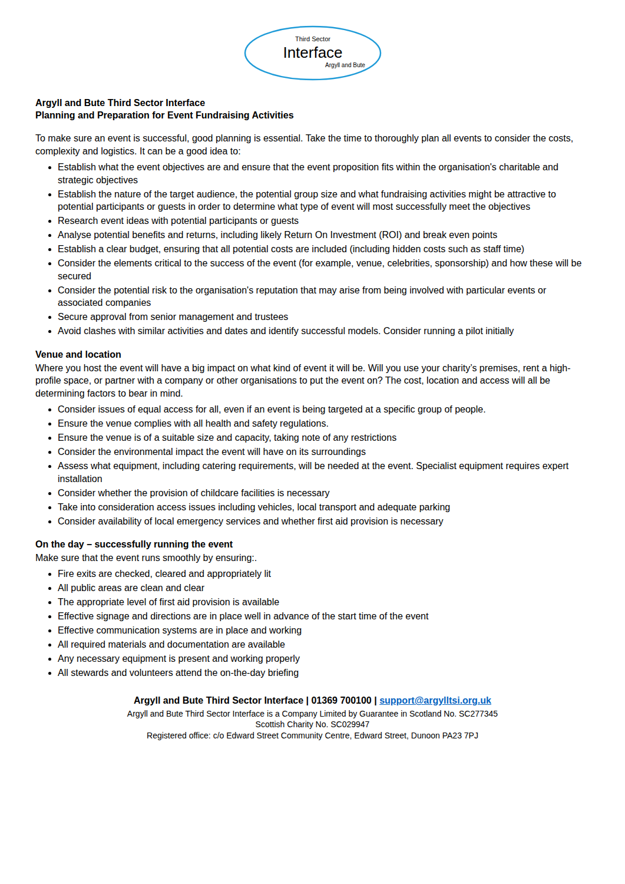Third Sector Interface Argyll and Bute
Argyll and Bute Third Sector Interface
Planning and Preparation for Event Fundraising Activities
To make sure an event is successful, good planning is essential. Take the time to thoroughly plan all events to consider the costs, complexity and logistics. It can be a good idea to:
Establish what the event objectives are and ensure that the event proposition fits within the organisation's charitable and strategic objectives
Establish the nature of the target audience, the potential group size and what fundraising activities might be attractive to potential participants or guests in order to determine what type of event will most successfully meet the objectives
Research event ideas with potential participants or guests
Analyse potential benefits and returns, including likely Return On Investment (ROI) and break even points
Establish a clear budget, ensuring that all potential costs are included (including hidden costs such as staff time)
Consider the elements critical to the success of the event (for example, venue, celebrities, sponsorship) and how these will be secured
Consider the potential risk to the organisation's reputation that may arise from being involved with particular events or associated companies
Secure approval from senior management and trustees
Avoid clashes with similar activities and dates and identify successful models. Consider running a pilot initially
Venue and location
Where you host the event will have a big impact on what kind of event it will be. Will you use your charity’s premises, rent a high-profile space, or partner with a company or other organisations to put the event on? The cost, location and access will all be determining factors to bear in mind.
Consider issues of equal access for all, even if an event is being targeted at a specific group of people.
Ensure the venue complies with all health and safety regulations.
Ensure the venue is of a suitable size and capacity, taking note of any restrictions
Consider the environmental impact the event will have on its surroundings
Assess what equipment, including catering requirements, will be needed at the event. Specialist equipment requires expert installation
Consider whether the provision of childcare facilities is necessary
Take into consideration access issues including vehicles, local transport and adequate parking
Consider availability of local emergency services and whether first aid provision is necessary
On the day – successfully running the event
Make sure that the event runs smoothly by ensuring:.
Fire exits are checked, cleared and appropriately lit
All public areas are clean and clear
The appropriate level of first aid provision is available
Effective signage and directions are in place well in advance of the start time of the event
Effective communication systems are in place and working
All required materials and documentation are available
Any necessary equipment is present and working properly
All stewards and volunteers attend the on-the-day briefing
Argyll and Bute Third Sector Interface | 01369 700100 | support@argylltsi.org.uk
Argyll and Bute Third Sector Interface is a Company Limited by Guarantee in Scotland No. SC277345
Scottish Charity No. SC029947
Registered office: c/o Edward Street Community Centre, Edward Street, Dunoon PA23 7PJ